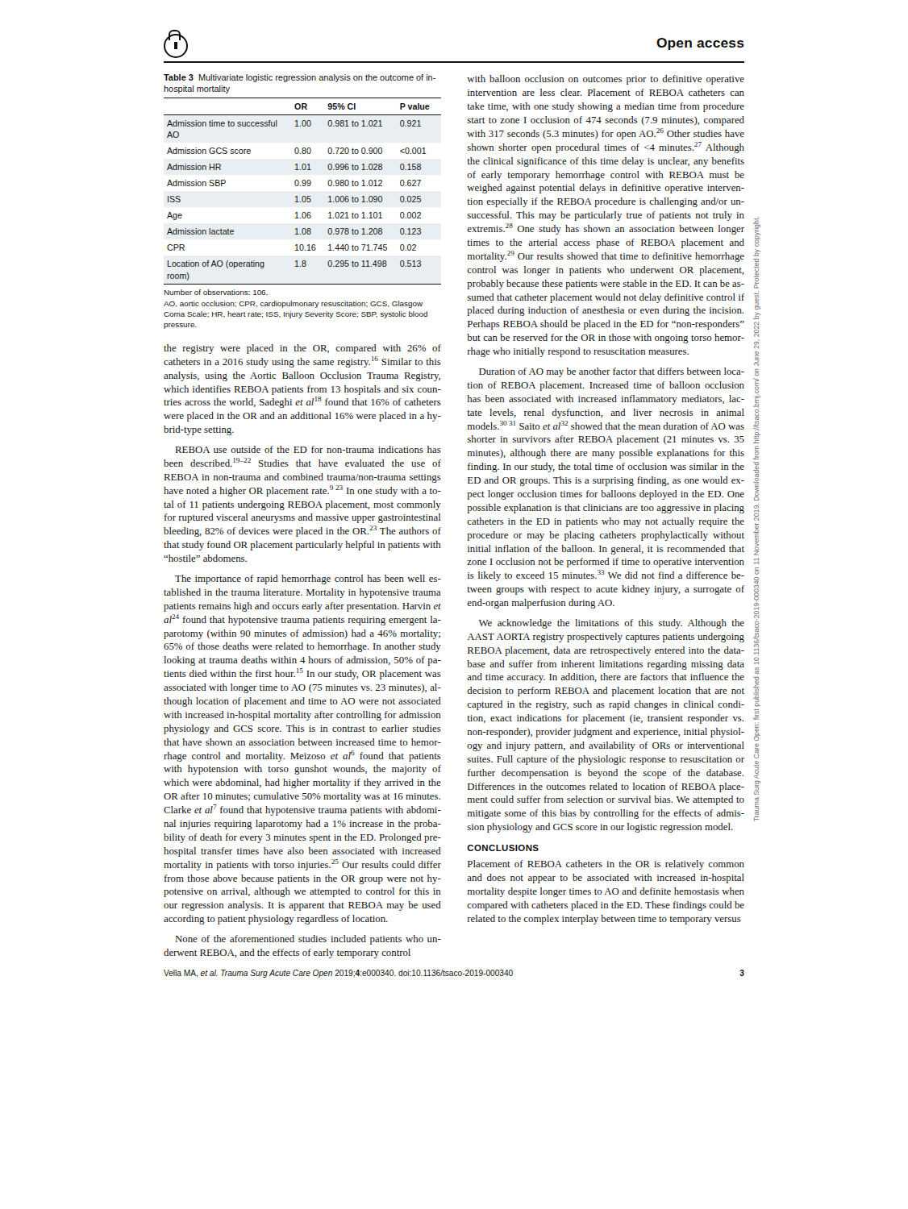Trauma Surg Acute Care Open: first published as 10.1136/tsaco-2019-000340 on 11 November 2019. Downloaded from http://tsaco.bmj.com/ on June 29, 2022 by guest. Protected by copyright.
Open access
Table 3 Multivariate logistic regression analysis on the outcome of in-hospital mortality
| | OR | 95% CI | P value |
| --- | --- | --- | --- |
| Admission time to successful AO | 1.00 | 0.981 to 1.021 | 0.921 |
| Admission GCS score | 0.80 | 0.720 to 0.900 | <0.001 |
| Admission HR | 1.01 | 0.996 to 1.028 | 0.158 |
| Admission SBP | 0.99 | 0.980 to 1.012 | 0.627 |
| ISS | 1.05 | 1.006 to 1.090 | 0.025 |
| Age | 1.06 | 1.021 to 1.101 | 0.002 |
| Admission lactate | 1.08 | 0.978 to 1.208 | 0.123 |
| CPR | 10.16 | 1.440 to 71.745 | 0.02 |
| Location of AO (operating room) | 1.8 | 0.295 to 11.498 | 0.513 |
Number of observations: 106.
AO, aortic occlusion; CPR, cardiopulmonary resuscitation; GCS, Glasgow Coma Scale; HR, heart rate; ISS, Injury Severity Score; SBP, systolic blood pressure.
the registry were placed in the OR, compared with 26% of catheters in a 2016 study using the same registry.16 Similar to this analysis, using the Aortic Balloon Occlusion Trauma Registry, which identifies REBOA patients from 13 hospitals and six countries across the world, Sadeghi et al18 found that 16% of catheters were placed in the OR and an additional 16% were placed in a hybrid-type setting.
REBOA use outside of the ED for non-trauma indications has been described.19–22 Studies that have evaluated the use of REBOA in non-trauma and combined trauma/non-trauma settings have noted a higher OR placement rate.9 23 In one study with a total of 11 patients undergoing REBOA placement, most commonly for ruptured visceral aneurysms and massive upper gastrointestinal bleeding, 82% of devices were placed in the OR.23 The authors of that study found OR placement particularly helpful in patients with “hostile” abdomens.
The importance of rapid hemorrhage control has been well established in the trauma literature. Mortality in hypotensive trauma patients remains high and occurs early after presentation. Harvin et al24 found that hypotensive trauma patients requiring emergent laparotomy (within 90 minutes of admission) had a 46% mortality; 65% of those deaths were related to hemorrhage. In another study looking at trauma deaths within 4 hours of admission, 50% of patients died within the first hour.15 In our study, OR placement was associated with longer time to AO (75 minutes vs. 23 minutes), although location of placement and time to AO were not associated with increased in-hospital mortality after controlling for admission physiology and GCS score. This is in contrast to earlier studies that have shown an association between increased time to hemorrhage control and mortality. Meizoso et al6 found that patients with hypotension with torso gunshot wounds, the majority of which were abdominal, had higher mortality if they arrived in the OR after 10 minutes; cumulative 50% mortality was at 16 minutes. Clarke et al7 found that hypotensive trauma patients with abdominal injuries requiring laparotomy had a 1% increase in the probability of death for every 3 minutes spent in the ED. Prolonged prehospital transfer times have also been associated with increased mortality in patients with torso injuries.25 Our results could differ from those above because patients in the OR group were not hypotensive on arrival, although we attempted to control for this in our regression analysis. It is apparent that REBOA may be used according to patient physiology regardless of location.
None of the aforementioned studies included patients who underwent REBOA, and the effects of early temporary control
with balloon occlusion on outcomes prior to definitive operative intervention are less clear. Placement of REBOA catheters can take time, with one study showing a median time from procedure start to zone I occlusion of 474 seconds (7.9 minutes), compared with 317 seconds (5.3 minutes) for open AO.26 Other studies have shown shorter open procedural times of <4 minutes.27 Although the clinical significance of this time delay is unclear, any benefits of early temporary hemorrhage control with REBOA must be weighed against potential delays in definitive operative intervention especially if the REBOA procedure is challenging and/or unsuccessful. This may be particularly true of patients not truly in extremis.28 One study has shown an association between longer times to the arterial access phase of REBOA placement and mortality.29 Our results showed that time to definitive hemorrhage control was longer in patients who underwent OR placement, probably because these patients were stable in the ED. It can be assumed that catheter placement would not delay definitive control if placed during induction of anesthesia or even during the incision. Perhaps REBOA should be placed in the ED for “non-responders” but can be reserved for the OR in those with ongoing torso hemorrhage who initially respond to resuscitation measures.
Duration of AO may be another factor that differs between location of REBOA placement. Increased time of balloon occlusion has been associated with increased inflammatory mediators, lactate levels, renal dysfunction, and liver necrosis in animal models.30 31 Saito et al32 showed that the mean duration of AO was shorter in survivors after REBOA placement (21 minutes vs. 35 minutes), although there are many possible explanations for this finding. In our study, the total time of occlusion was similar in the ED and OR groups. This is a surprising finding, as one would expect longer occlusion times for balloons deployed in the ED. One possible explanation is that clinicians are too aggressive in placing catheters in the ED in patients who may not actually require the procedure or may be placing catheters prophylactically without initial inflation of the balloon. In general, it is recommended that zone I occlusion not be performed if time to operative intervention is likely to exceed 15 minutes.33 We did not find a difference between groups with respect to acute kidney injury, a surrogate of end-organ malperfusion during AO.
We acknowledge the limitations of this study. Although the AAST AORTA registry prospectively captures patients undergoing REBOA placement, data are retrospectively entered into the database and suffer from inherent limitations regarding missing data and time accuracy. In addition, there are factors that influence the decision to perform REBOA and placement location that are not captured in the registry, such as rapid changes in clinical condition, exact indications for placement (ie, transient responder vs. non-responder), provider judgment and experience, initial physiology and injury pattern, and availability of ORs or interventional suites. Full capture of the physiologic response to resuscitation or further decompensation is beyond the scope of the database. Differences in the outcomes related to location of REBOA placement could suffer from selection or survival bias. We attempted to mitigate some of this bias by controlling for the effects of admission physiology and GCS score in our logistic regression model.
Conclusions
Placement of REBOA catheters in the OR is relatively common and does not appear to be associated with increased in-hospital mortality despite longer times to AO and definite hemostasis when compared with catheters placed in the ED. These findings could be related to the complex interplay between time to temporary versus
Vella MA, et al. Trauma Surg Acute Care Open 2019;4:e000340. doi:10.1136/tsaco-2019-000340
3